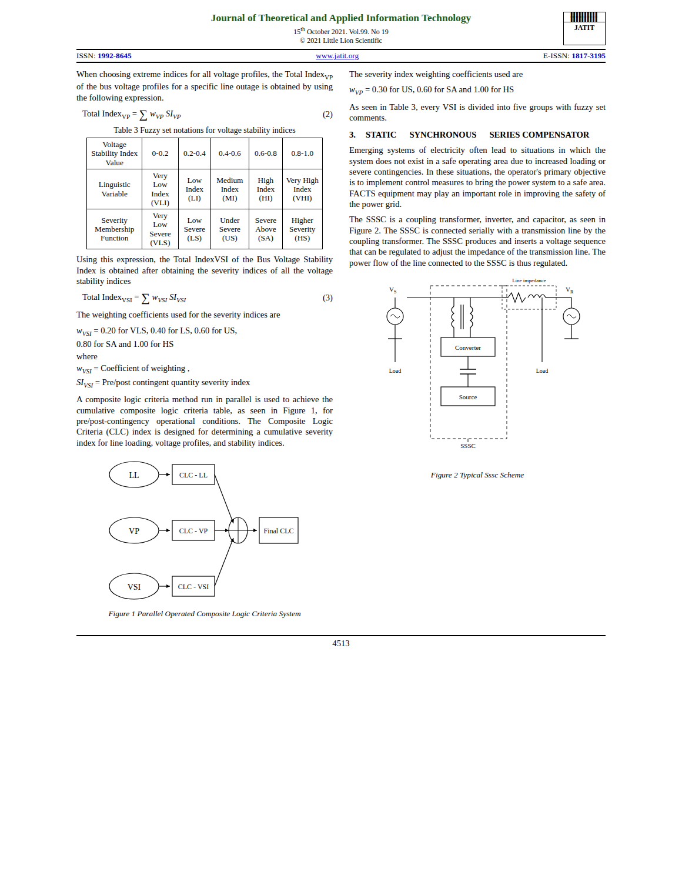▌▌▌▌▌▌▌▌▌▌
▌▌▌▌▌▌▌▌▌▌
JATIT
Journal of Theoretical and Applied Information Technology
15th October 2021. Vol.99. No 19
© 2021 Little Lion Scientific
ISSN: 1992-8645 www.jatit.org E-ISSN: 1817-3195
When choosing extreme indices for all voltage profiles, the Total IndexVP of the bus voltage profiles for a specific line outage is obtained by using the following expression.
Total IndexVP = ∑ wVP SIVP
(2)
Table 3 Fuzzy set notations for voltage stability indices
| Voltage Stability Index Value | 0-0.2 | 0.2-0.4 | 0.4-0.6 | 0.6-0.8 | 0.8-1.0 |
| Linguistic Variable | Very Low Index (VLI) | Low Index (LI) | Medium Index (MI) | High Index (HI) | Very High Index (VHI) |
| Severity Membership Function | Very Low Severe (VLS) | Low Severe (LS) | Under Severe (US) | Severe Above (SA) | Higher Severity (HS) |
Using this expression, the Total IndexVSI of the Bus Voltage Stability Index is obtained after obtaining the severity indices of all the voltage stability indices
Total IndexVSI = ∑ wVSI SIVSI
(3)
The weighting coefficients used for the severity indices are
wVSI = 0.20 for VLS, 0.40 for LS, 0.60 for US,
0.80 for SA and 1.00 for HS
where
wVSI = Coefficient of weighting ,
SIVSI = Pre/post contingent quantity severity index
A composite logic criteria method run in parallel is used to achieve the cumulative composite logic criteria table, as seen in Figure 1, for pre/post-contingency operational conditions. The Composite Logic Criteria (CLC) index is designed for determining a cumulative severity index for line loading, voltage profiles, and stability indices.
LL VP VSI CLC - LL CLC - VP CLC - VSI Final CLC
Figure 1 Parallel Operated Composite Logic Criteria System
The severity index weighting coefficients used are
wVP = 0.30 for US, 0.60 for SA and 1.00 for HS
As seen in Table 3, every VSI is divided into five groups with fuzzy set comments.
3. STATIC SYNCHRONOUS SERIES COMPENSATOR
Emerging systems of electricity often lead to situations in which the system does not exist in a safe operating area due to increased loading or severe contingencies. In these situations, the operator's primary objective is to implement control measures to bring the power system to a safe area. FACTS equipment may play an important role in improving the safety of the power grid.
The SSSC is a coupling transformer, inverter, and capacitor, as seen in Figure 2. The SSSC is connected serially with a transmission line by the coupling transformer. The SSSC produces and inserts a voltage sequence that can be regulated to adjust the impedance of the transmission line. The power flow of the line connected to the SSSC is thus regulated.
Line impedance VS VR Load Load Converter Source SSSC
Figure 2 Typical Sssc Scheme
4513